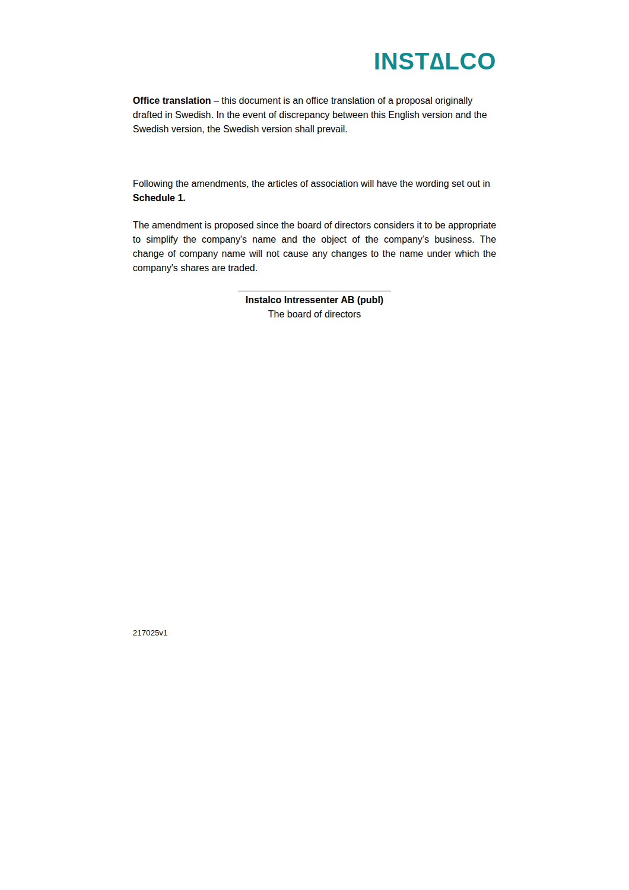INST∆LCO
Office translation – this document is an office translation of a proposal originally drafted in Swedish. In the event of discrepancy between this English version and the Swedish version, the Swedish version shall prevail.
Following the amendments, the articles of association will have the wording set out in Schedule 1.
The amendment is proposed since the board of directors considers it to be appropriate to simplify the company's name and the object of the company’s business. The change of company name will not cause any changes to the name under which the company's shares are traded.
Instalco Intressenter AB (publ)
The board of directors
217025v1